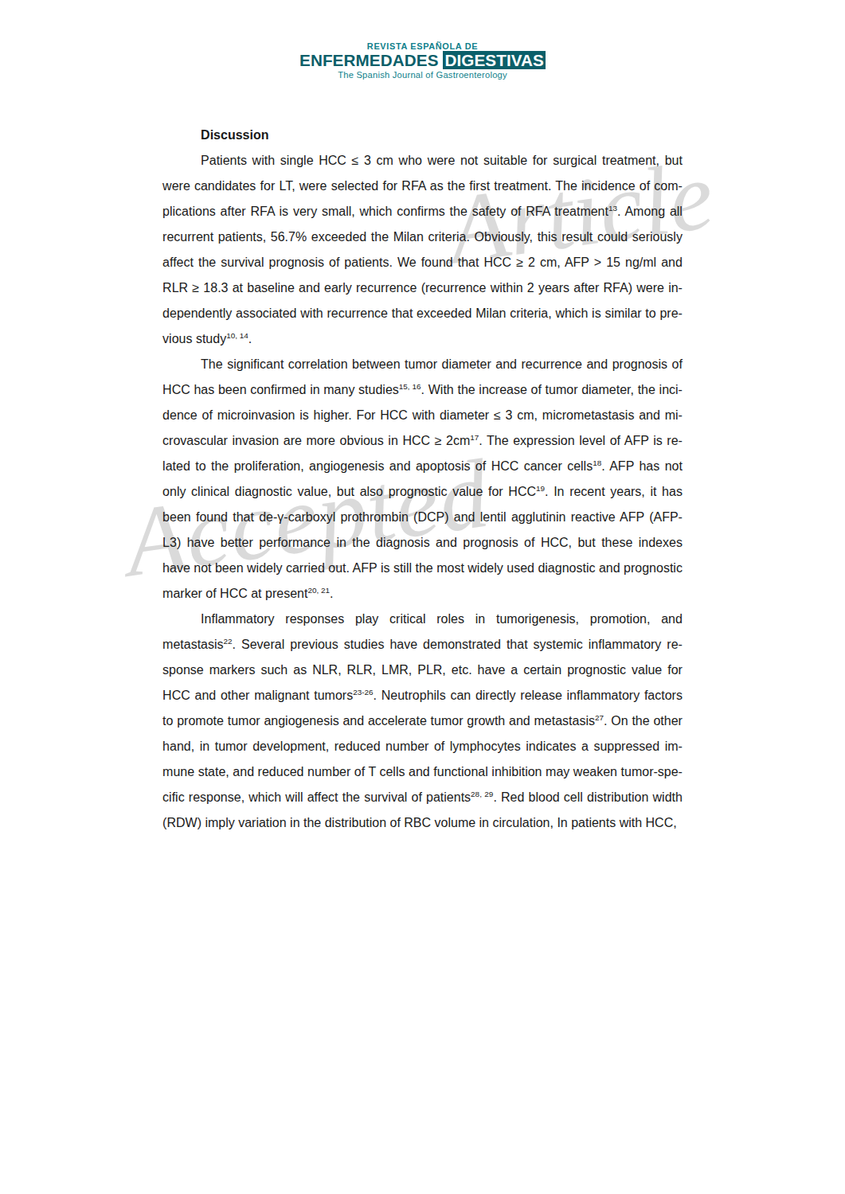REVISTA ESPAÑOLA DE
ENFERMEDADES DIGESTIVAS
The Spanish Journal of Gastroenterology
Accepted
Article
Discussion
Patients with single HCC ≤ 3 cm who were not suitable for surgical treatment, but were candidates for LT, were selected for RFA as the first treatment. The incidence of complications after RFA is very small, which confirms the safety of RFA treatment13. Among all recurrent patients, 56.7% exceeded the Milan criteria. Obviously, this result could seriously affect the survival prognosis of patients. We found that HCC ≥ 2 cm, AFP > 15 ng/ml and RLR ≥ 18.3 at baseline and early recurrence (recurrence within 2 years after RFA) were independently associated with recurrence that exceeded Milan criteria, which is similar to previous study10, 14.
The significant correlation between tumor diameter and recurrence and prognosis of HCC has been confirmed in many studies15, 16. With the increase of tumor diameter, the incidence of microinvasion is higher. For HCC with diameter ≤ 3 cm, micrometastasis and microvascular invasion are more obvious in HCC ≥ 2cm17. The expression level of AFP is related to the proliferation, angiogenesis and apoptosis of HCC cancer cells18. AFP has not only clinical diagnostic value, but also prognostic value for HCC19. In recent years, it has been found that de-γ-carboxyl prothrombin (DCP) and lentil agglutinin reactive AFP (AFP-L3) have better performance in the diagnosis and prognosis of HCC, but these indexes have not been widely carried out. AFP is still the most widely used diagnostic and prognostic marker of HCC at present20, 21.
Inflammatory responses play critical roles in tumorigenesis, promotion, and metastasis22. Several previous studies have demonstrated that systemic inflammatory response markers such as NLR, RLR, LMR, PLR, etc. have a certain prognostic value for HCC and other malignant tumors23-26. Neutrophils can directly release inflammatory factors to promote tumor angiogenesis and accelerate tumor growth and metastasis27. On the other hand, in tumor development, reduced number of lymphocytes indicates a suppressed immune state, and reduced number of T cells and functional inhibition may weaken tumor-specific response, which will affect the survival of patients28, 29. Red blood cell distribution width (RDW) imply variation in the distribution of RBC volume in circulation, In patients with HCC,